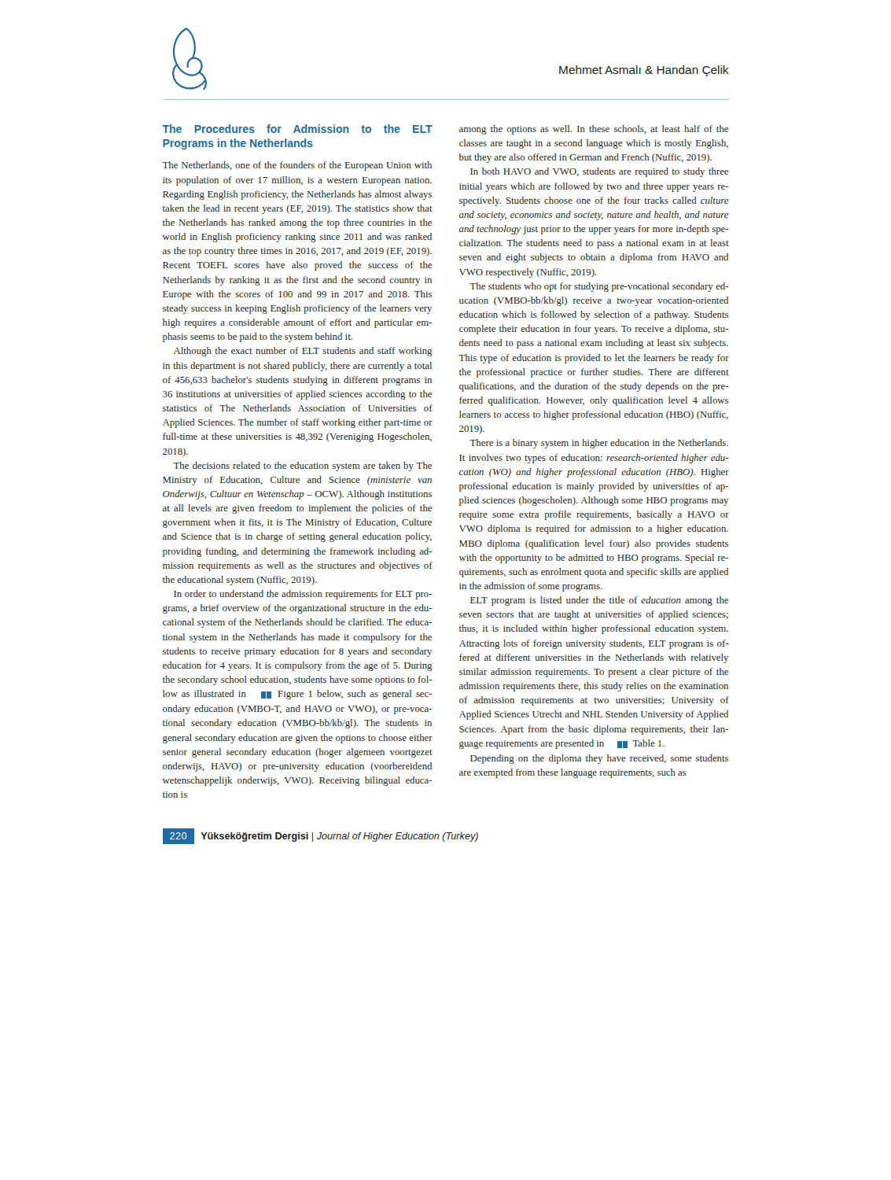Mehmet Asmalı & Handan Çelik
The Procedures for Admission to the ELT Programs in the Netherlands
The Netherlands, one of the founders of the European Union with its population of over 17 million, is a western European nation. Regarding English proficiency, the Netherlands has almost always taken the lead in recent years (EF, 2019). The statistics show that the Netherlands has ranked among the top three countries in the world in English proficiency ranking since 2011 and was ranked as the top country three times in 2016, 2017, and 2019 (EF, 2019). Recent TOEFL scores have also proved the success of the Netherlands by ranking it as the first and the second country in Europe with the scores of 100 and 99 in 2017 and 2018. This steady success in keeping English proficiency of the learners very high requires a considerable amount of effort and particular emphasis seems to be paid to the system behind it.
Although the exact number of ELT students and staff working in this department is not shared publicly, there are currently a total of 456,633 bachelor's students studying in different programs in 36 institutions at universities of applied sciences according to the statistics of The Netherlands Association of Universities of Applied Sciences. The number of staff working either part-time or full-time at these universities is 48,392 (Vereniging Hogescholen, 2018).
The decisions related to the education system are taken by The Ministry of Education, Culture and Science (ministerie van Onderwijs, Cultuur en Wetenschap – OCW). Although institutions at all levels are given freedom to implement the policies of the government when it fits, it is The Ministry of Education, Culture and Science that is in charge of setting general education policy, providing funding, and determining the framework including admission requirements as well as the structures and objectives of the educational system (Nuffic, 2019).
In order to understand the admission requirements for ELT programs, a brief overview of the organizational structure in the educational system of the Netherlands should be clarified. The educational system in the Netherlands has made it compulsory for the students to receive primary education for 8 years and secondary education for 4 years. It is compulsory from the age of 5. During the secondary school education, students have some options to follow as illustrated in Figure 1 below, such as general secondary education (VMBO-T, and HAVO or VWO), or pre-vocational secondary education (VMBO-bb/kb/gl). The students in general secondary education are given the options to choose either senior general secondary education (hoger algemeen voortgezet onderwijs, HAVO) or pre-university education (voorbereidend wetenschappelijk onderwijs, VWO). Receiving bilingual education is
among the options as well. In these schools, at least half of the classes are taught in a second language which is mostly English, but they are also offered in German and French (Nuffic, 2019).
In both HAVO and VWO, students are required to study three initial years which are followed by two and three upper years respectively. Students choose one of the four tracks called culture and society, economics and society, nature and health, and nature and technology just prior to the upper years for more in-depth specialization. The students need to pass a national exam in at least seven and eight subjects to obtain a diploma from HAVO and VWO respectively (Nuffic, 2019).
The students who opt for studying pre-vocational secondary education (VMBO-bb/kb/gl) receive a two-year vocation-oriented education which is followed by selection of a pathway. Students complete their education in four years. To receive a diploma, students need to pass a national exam including at least six subjects. This type of education is provided to let the learners be ready for the professional practice or further studies. There are different qualifications, and the duration of the study depends on the preferred qualification. However, only qualification level 4 allows learners to access to higher professional education (HBO) (Nuffic, 2019).
There is a binary system in higher education in the Netherlands. It involves two types of education: research-oriented higher education (WO) and higher professional education (HBO). Higher professional education is mainly provided by universities of applied sciences (hogescholen). Although some HBO programs may require some extra profile requirements, basically a HAVO or VWO diploma is required for admission to a higher education. MBO diploma (qualification level four) also provides students with the opportunity to be admitted to HBO programs. Special requirements, such as enrolment quota and specific skills are applied in the admission of some programs.
ELT program is listed under the title of education among the seven sectors that are taught at universities of applied sciences; thus, it is included within higher professional education system. Attracting lots of foreign university students, ELT program is offered at different universities in the Netherlands with relatively similar admission requirements. To present a clear picture of the admission requirements there, this study relies on the examination of admission requirements at two universities; University of Applied Sciences Utrecht and NHL Stenden University of Applied Sciences. Apart from the basic diploma requirements, their language requirements are presented in Table 1.
Depending on the diploma they have received, some students are exempted from these language requirements, such as
220
Yükseköğretim Dergisi | Journal of Higher Education (Turkey)